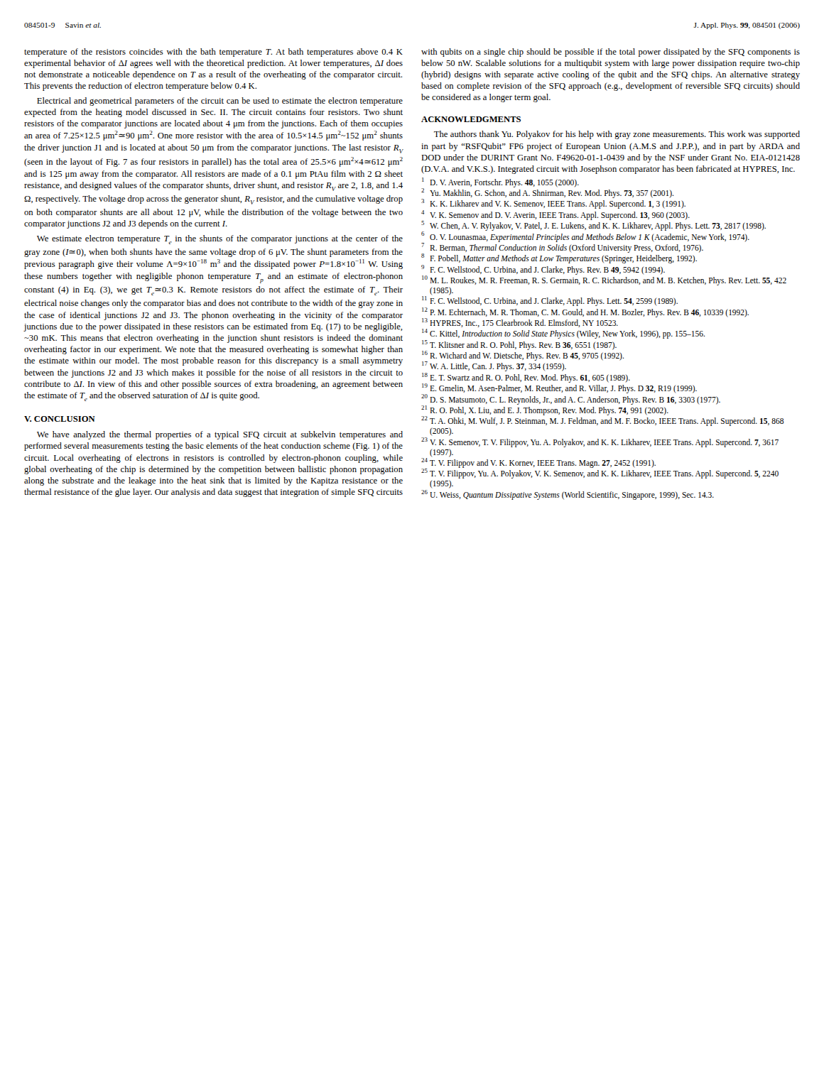084501-9 Savin et al.
J. Appl. Phys. 99, 084501 (2006)
temperature of the resistors coincides with the bath temperature T. At bath temperatures above 0.4 K experimental behavior of ΔI agrees well with the theoretical prediction. At lower temperatures, ΔI does not demonstrate a noticeable dependence on T as a result of the overheating of the comparator circuit. This prevents the reduction of electron temperature below 0.4 K.
Electrical and geometrical parameters of the circuit can be used to estimate the electron temperature expected from the heating model discussed in Sec. II. The circuit contains four resistors. Two shunt resistors of the comparator junctions are located about 4 μm from the junctions. Each of them occupies an area of 7.25×12.5 μm2≃90 μm2. One more resistor with the area of 10.5×14.5 μm2~152 μm2 shunts the driver junction J1 and is located at about 50 μm from the comparator junctions. The last resistor RV (seen in the layout of Fig. 7 as four resistors in parallel) has the total area of 25.5×6 μm2×4≃612 μm2 and is 125 μm away from the comparator. All resistors are made of a 0.1 μm PtAu film with 2 Ω sheet resistance, and designed values of the comparator shunts, driver shunt, and resistor RV are 2, 1.8, and 1.4 Ω, respectively. The voltage drop across the generator shunt, RV resistor, and the cumulative voltage drop on both comparator shunts are all about 12 μV, while the distribution of the voltage between the two comparator junctions J2 and J3 depends on the current I.
We estimate electron temperature Te in the shunts of the comparator junctions at the center of the gray zone (I≃0), when both shunts have the same voltage drop of 6 μV. The shunt parameters from the previous paragraph give their volume Λ=9×10−18 m3 and the dissipated power P=1.8×10−11 W. Using these numbers together with negligible phonon temperature Tp and an estimate of electron-phonon constant (4) in Eq. (3), we get Te≃0.3 K. Remote resistors do not affect the estimate of Te. Their electrical noise changes only the comparator bias and does not contribute to the width of the gray zone in the case of identical junctions J2 and J3. The phonon overheating in the vicinity of the comparator junctions due to the power dissipated in these resistors can be estimated from Eq. (17) to be negligible, ~30 mK. This means that electron overheating in the junction shunt resistors is indeed the dominant overheating factor in our experiment. We note that the measured overheating is somewhat higher than the estimate within our model. The most probable reason for this discrepancy is a small asymmetry between the junctions J2 and J3 which makes it possible for the noise of all resistors in the circuit to contribute to ΔI. In view of this and other possible sources of extra broadening, an agreement between the estimate of Te and the observed saturation of ΔI is quite good.
V. CONCLUSION
We have analyzed the thermal properties of a typical SFQ circuit at subkelvin temperatures and performed several measurements testing the basic elements of the heat conduction scheme (Fig. 1) of the circuit. Local overheating of electrons in resistors is controlled by electron-phonon coupling, while global overheating of the chip is determined by the competition between ballistic phonon propagation along the substrate and the leakage into the heat sink that is limited by the Kapitza resistance or the thermal resistance of the glue layer. Our analysis and data suggest that integration of simple SFQ circuits with qubits on a single chip should be possible if the total power dissipated by the SFQ components is below 50 nW. Scalable solutions for a multiqubit system with large power dissipation require two-chip (hybrid) designs with separate active cooling of the qubit and the SFQ chips. An alternative strategy based on complete revision of the SFQ approach (e.g., development of reversible SFQ circuits) should be considered as a longer term goal.
ACKNOWLEDGMENTS
The authors thank Yu. Polyakov for his help with gray zone measurements. This work was supported in part by “RSFQubit” FP6 project of European Union (A.M.S and J.P.P.), and in part by ARDA and DOD under the DURINT Grant No. F49620-01-1-0439 and by the NSF under Grant No. EIA-0121428 (D.V.A. and V.K.S.). Integrated circuit with Josephson comparator has been fabricated at HYPRES, Inc.
D. V. Averin, Fortschr. Phys. 48, 1055 (2000).
Yu. Makhlin, G. Schon, and A. Shnirman, Rev. Mod. Phys. 73, 357 (2001).
K. K. Likharev and V. K. Semenov, IEEE Trans. Appl. Supercond. 1, 3 (1991).
V. K. Semenov and D. V. Averin, IEEE Trans. Appl. Supercond. 13, 960 (2003).
W. Chen, A. V. Rylyakov, V. Patel, J. E. Lukens, and K. K. Likharev, Appl. Phys. Lett. 73, 2817 (1998).
O. V. Lounasmaa, Experimental Principles and Methods Below 1 K (Academic, New York, 1974).
R. Berman, Thermal Conduction in Solids (Oxford University Press, Oxford, 1976).
F. Pobell, Matter and Methods at Low Temperatures (Springer, Heidelberg, 1992).
F. C. Wellstood, C. Urbina, and J. Clarke, Phys. Rev. B 49, 5942 (1994).
M. L. Roukes, M. R. Freeman, R. S. Germain, R. C. Richardson, and M. B. Ketchen, Phys. Rev. Lett. 55, 422 (1985).
F. C. Wellstood, C. Urbina, and J. Clarke, Appl. Phys. Lett. 54, 2599 (1989).
P. M. Echternach, M. R. Thoman, C. M. Gould, and H. M. Bozler, Phys. Rev. B 46, 10339 (1992).
HYPRES, Inc., 175 Clearbrook Rd. Elmsford, NY 10523.
C. Kittel, Introduction to Solid State Physics (Wiley, New York, 1996), pp. 155–156.
T. Klitsner and R. O. Pohl, Phys. Rev. B 36, 6551 (1987).
R. Wichard and W. Dietsche, Phys. Rev. B 45, 9705 (1992).
W. A. Little, Can. J. Phys. 37, 334 (1959).
E. T. Swartz and R. O. Pohl, Rev. Mod. Phys. 61, 605 (1989).
E. Gmelin, M. Asen-Palmer, M. Reuther, and R. Villar, J. Phys. D 32, R19 (1999).
D. S. Matsumoto, C. L. Reynolds, Jr., and A. C. Anderson, Phys. Rev. B 16, 3303 (1977).
R. O. Pohl, X. Liu, and E. J. Thompson, Rev. Mod. Phys. 74, 991 (2002).
T. A. Ohki, M. Wulf, J. P. Steinman, M. J. Feldman, and M. F. Bocko, IEEE Trans. Appl. Supercond. 15, 868 (2005).
V. K. Semenov, T. V. Filippov, Yu. A. Polyakov, and K. K. Likharev, IEEE Trans. Appl. Supercond. 7, 3617 (1997).
T. V. Filippov and V. K. Kornev, IEEE Trans. Magn. 27, 2452 (1991).
T. V. Filippov, Yu. A. Polyakov, V. K. Semenov, and K. K. Likharev, IEEE Trans. Appl. Supercond. 5, 2240 (1995).
U. Weiss, Quantum Dissipative Systems (World Scientific, Singapore, 1999), Sec. 14.3.